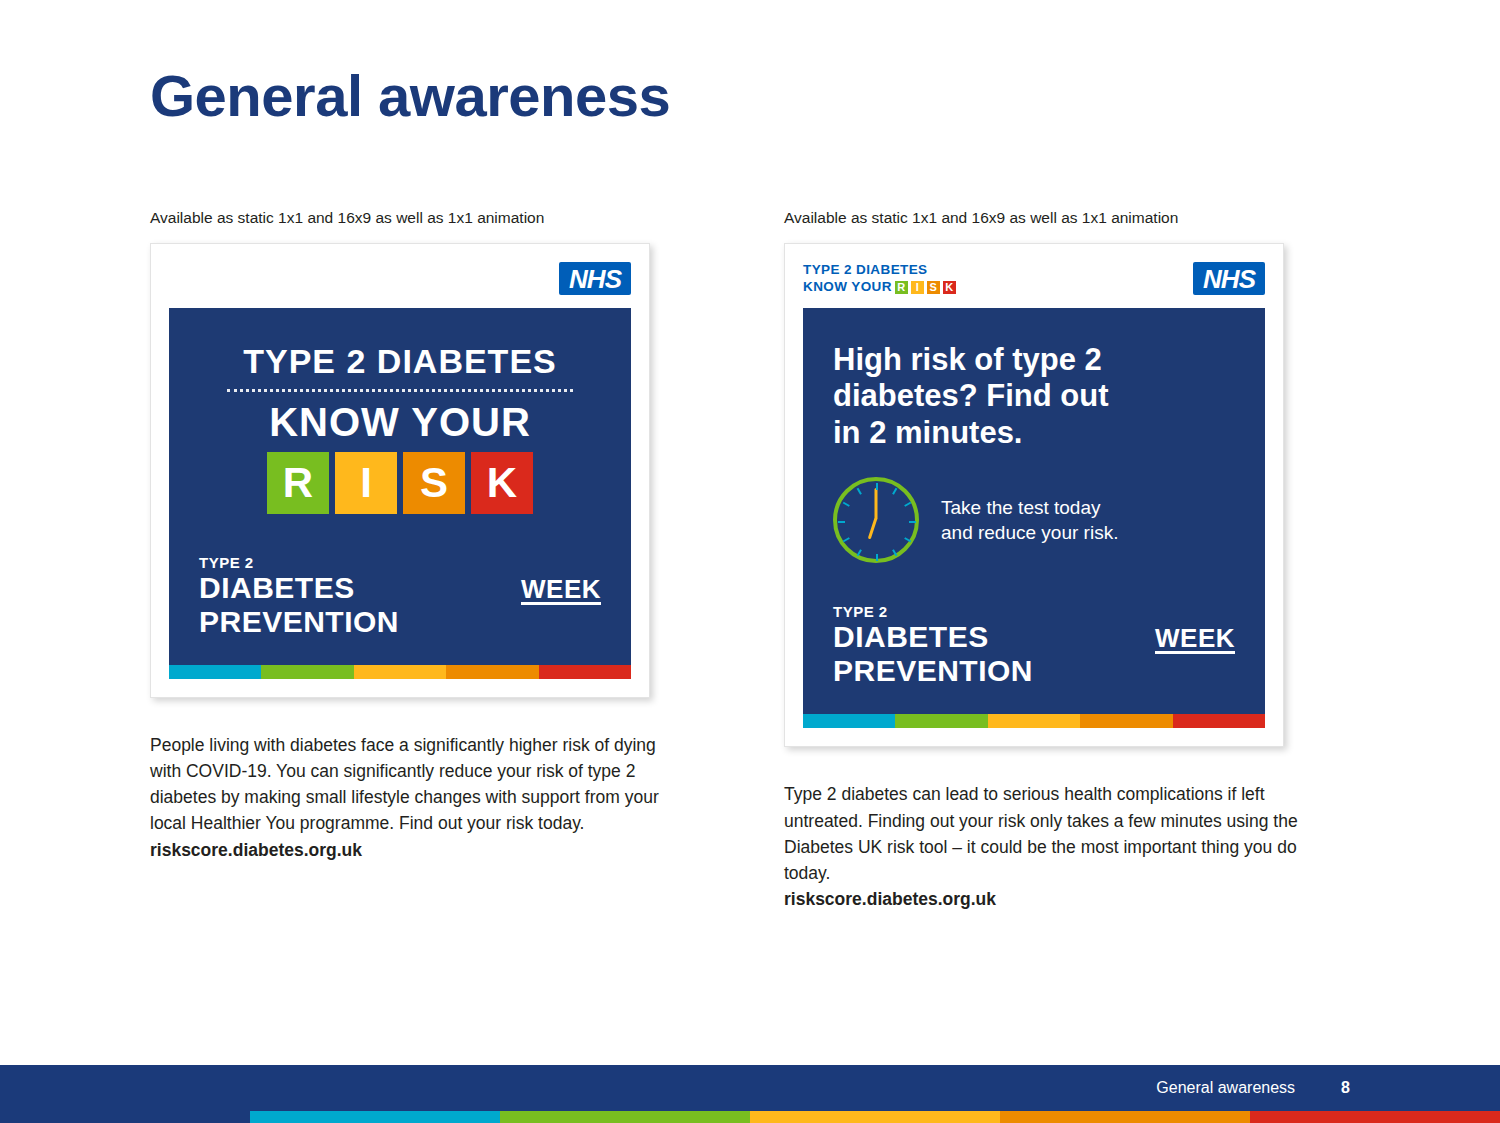General awareness
Available as static 1x1 and 16x9 as well as 1x1 animation
NHS
TYPE 2 DIABETES
KNOW YOUR
R
I
S
K
TYPE 2
DIABETES PREVENTION WEEK
People living with diabetes face a significantly higher risk of dying with COVID-19. You can significantly reduce your risk of type 2 diabetes by making small lifestyle changes with support from your local Healthier You programme. Find out your risk today.
riskscore.diabetes.org.uk
Available as static 1x1 and 16x9 as well as 1x1 animation
TYPE 2 DIABETES
KNOW YOUR RISK
NHS
High risk of type 2
diabetes? Find out
in 2 minutes.
Take the test today
and reduce your risk.
TYPE 2
DIABETES PREVENTION WEEK
Type 2 diabetes can lead to serious health complications if left untreated. Finding out your risk only takes a few minutes using the Diabetes UK risk tool – it could be the most important thing you do today.
riskscore.diabetes.org.uk
General awareness 8